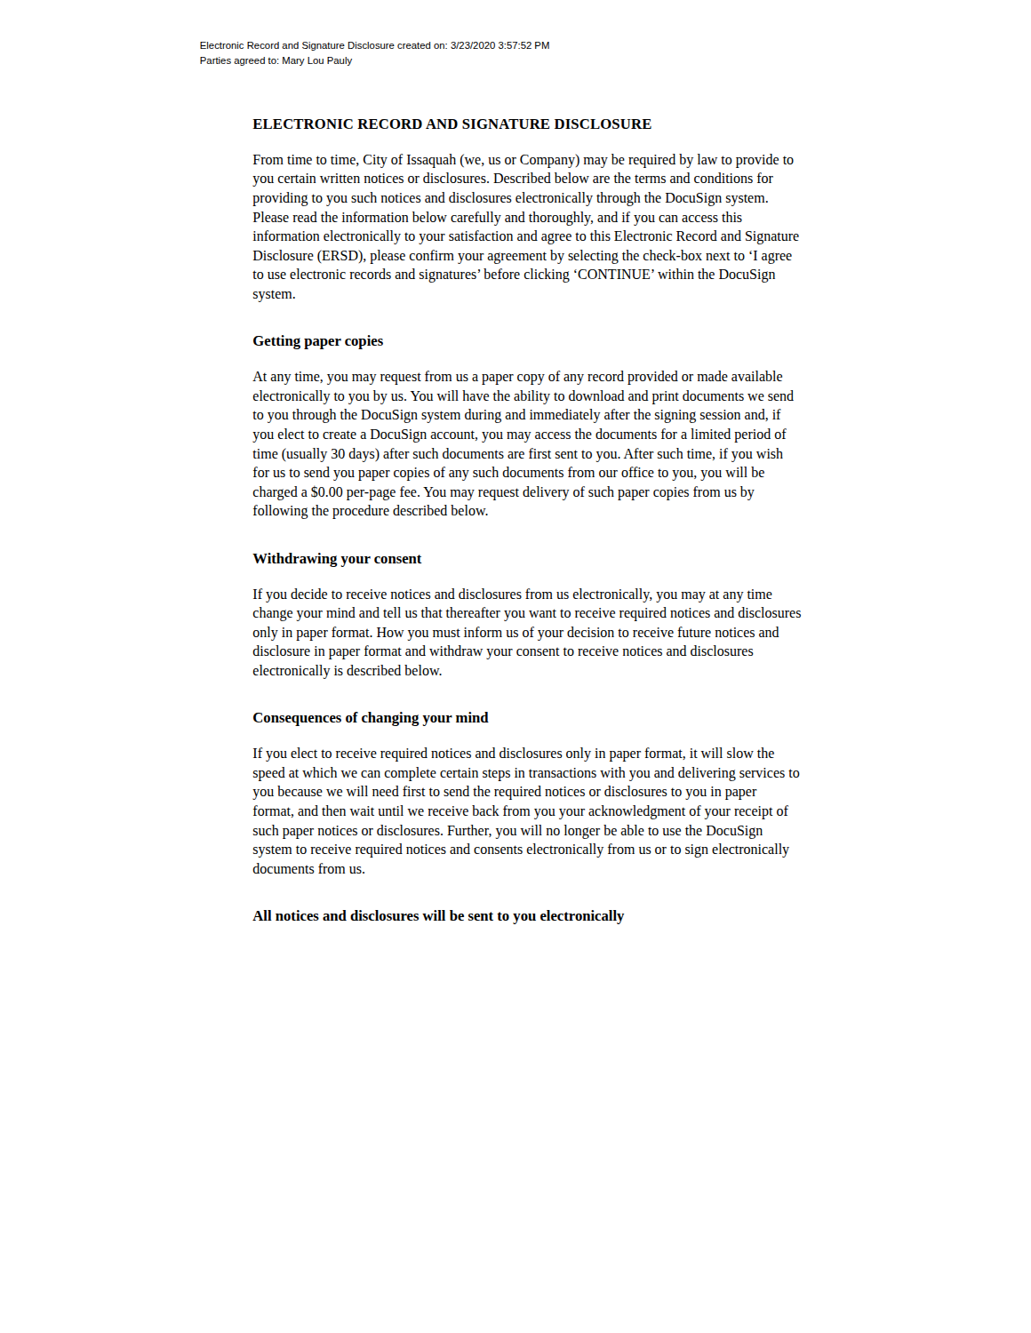Electronic Record and Signature Disclosure created on: 3/23/2020 3:57:52 PM
Parties agreed to: Mary Lou Pauly
ELECTRONIC RECORD AND SIGNATURE DISCLOSURE
From time to time, City of Issaquah (we, us or Company) may be required by law to provide to you certain written notices or disclosures. Described below are the terms and conditions for providing to you such notices and disclosures electronically through the DocuSign system. Please read the information below carefully and thoroughly, and if you can access this information electronically to your satisfaction and agree to this Electronic Record and Signature Disclosure (ERSD), please confirm your agreement by selecting the check-box next to ‘I agree to use electronic records and signatures’ before clicking ‘CONTINUE’ within the DocuSign system.
Getting paper copies
At any time, you may request from us a paper copy of any record provided or made available electronically to you by us. You will have the ability to download and print documents we send to you through the DocuSign system during and immediately after the signing session and, if you elect to create a DocuSign account, you may access the documents for a limited period of time (usually 30 days) after such documents are first sent to you. After such time, if you wish for us to send you paper copies of any such documents from our office to you, you will be charged a $0.00 per-page fee. You may request delivery of such paper copies from us by following the procedure described below.
Withdrawing your consent
If you decide to receive notices and disclosures from us electronically, you may at any time change your mind and tell us that thereafter you want to receive required notices and disclosures only in paper format. How you must inform us of your decision to receive future notices and disclosure in paper format and withdraw your consent to receive notices and disclosures electronically is described below.
Consequences of changing your mind
If you elect to receive required notices and disclosures only in paper format, it will slow the speed at which we can complete certain steps in transactions with you and delivering services to you because we will need first to send the required notices or disclosures to you in paper format, and then wait until we receive back from you your acknowledgment of your receipt of such paper notices or disclosures. Further, you will no longer be able to use the DocuSign system to receive required notices and consents electronically from us or to sign electronically documents from us.
All notices and disclosures will be sent to you electronically